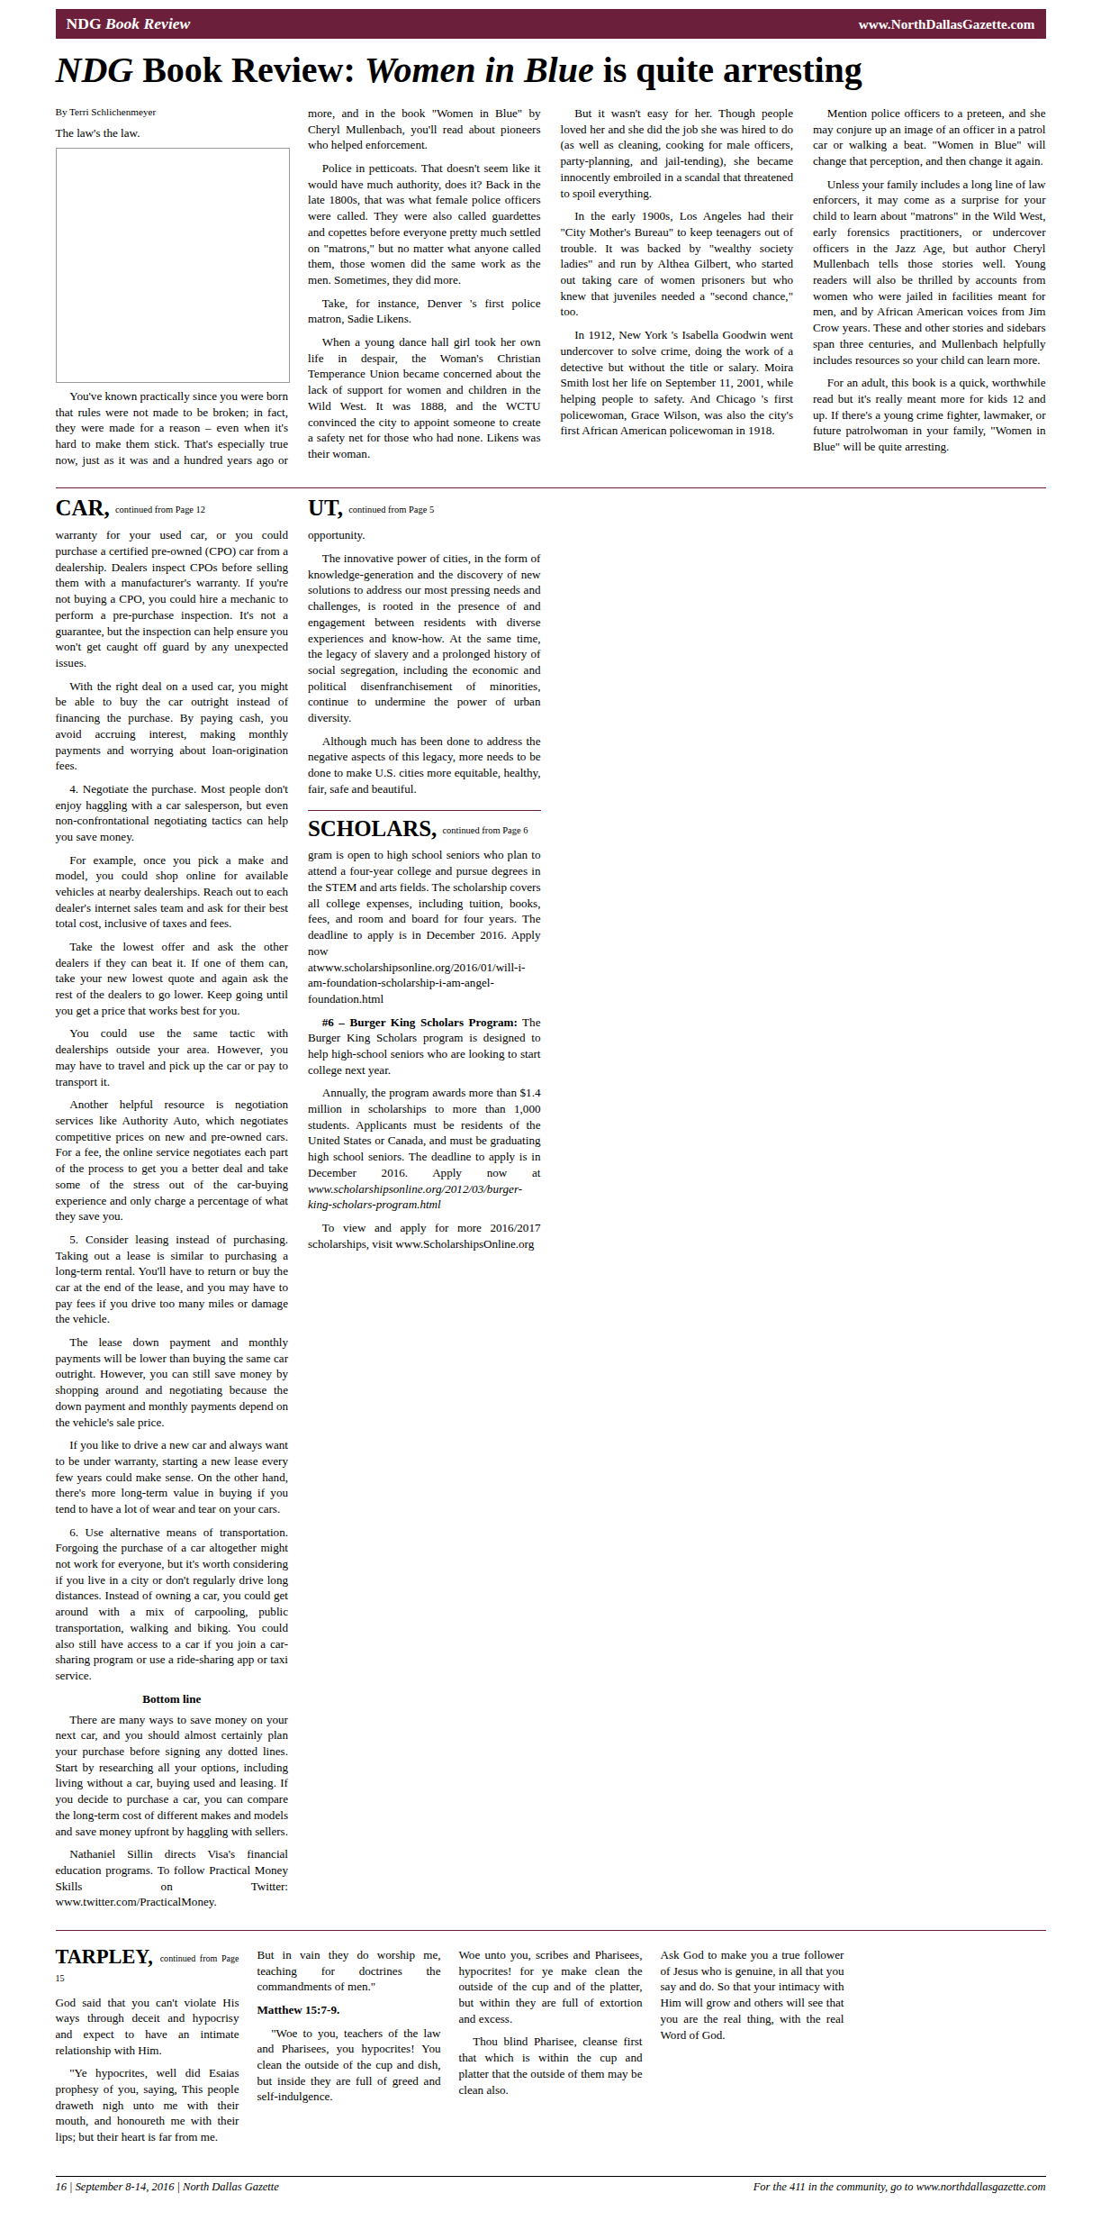NDG Book Review
www.NorthDallasGazette.com
NDG Book Review: Women in Blue is quite arresting
By Terri Schlichenmeyer
The law's the law.
You've known practically since you were born that rules were not made to be broken; in fact, they were made for a reason – even when it's hard to make them stick. That's especially true now, just as it was and a hundred years ago or more, and in the book "Women in Blue" by Cheryl Mullenbach, you'll read about pioneers who helped enforcement.
Police in petticoats. That doesn't seem like it would have much authority, does it? Back in the late 1800s, that was what female police officers were called. They were also called guardettes and copettes before everyone pretty much settled on "matrons," but no matter what anyone called them, those women did the same work as the men. Sometimes, they did more.
Take, for instance, Denver 's first police matron, Sadie Likens.
When a young dance hall girl took her own life in despair, the Woman's Christian Temperance Union became concerned about the lack of support for women and children in the Wild West. It was 1888, and the WCTU convinced the city to appoint someone to create a safety net for those who had none. Likens was their woman.
But it wasn't easy for her. Though people loved her and she did the job she was hired to do (as well as cleaning, cooking for male officers, party-planning, and jail-tending), she became innocently embroiled in a scandal that threatened to spoil everything.
In the early 1900s, Los Angeles had their "City Mother's Bureau" to keep teenagers out of trouble. It was backed by "wealthy society ladies" and run by Althea Gilbert, who started out taking care of women prisoners but who knew that juveniles needed a "second chance," too.
In 1912, New York 's Isabella Goodwin went undercover to solve crime, doing the work of a detective but without the title or salary. Moira Smith lost her life on September 11, 2001, while helping people to safety. And Chicago 's first policewoman, Grace Wilson, was also the city's first African American policewoman in 1918.
Mention police officers to a preteen, and she may conjure up an image of an officer in a patrol car or walking a beat. "Women in Blue" will change that perception, and then change it again.
Unless your family includes a long line of law enforcers, it may come as a surprise for your child to learn about "matrons" in the Wild West, early forensics practitioners, or undercover officers in the Jazz Age, but author Cheryl Mullenbach tells those stories well. Young readers will also be thrilled by accounts from women who were jailed in facilities meant for men, and by African American voices from Jim Crow years. These and other stories and sidebars span three centuries, and Mullenbach helpfully includes resources so your child can learn more.
For an adult, this book is a quick, worthwhile read but it's really meant more for kids 12 and up. If there's a young crime fighter, lawmaker, or future patrolwoman in your family, "Women in Blue" will be quite arresting.
CAR, continued from Page 12
warranty for your used car, or you could purchase a certified pre-owned (CPO) car from a dealership. Dealers inspect CPOs before selling them with a manufacturer's warranty. If you're not buying a CPO, you could hire a mechanic to perform a pre-purchase inspection. It's not a guarantee, but the inspection can help ensure you won't get caught off guard by any unexpected issues.
With the right deal on a used car, you might be able to buy the car outright instead of financing the purchase. By paying cash, you avoid accruing interest, making monthly payments and worrying about loan-origination fees.
4. Negotiate the purchase. Most people don't enjoy haggling with a car salesperson, but even non-confrontational negotiating tactics can help you save money.
For example, once you pick a make and model, you could shop online for available vehicles at nearby dealerships. Reach out to each dealer's internet sales team and ask for their best total cost, inclusive of taxes and fees.
Take the lowest offer and ask the other dealers if they can beat it. If one of them can, take your new lowest quote and again ask the rest of the dealers to go lower. Keep going until you get a price that works best for you.
You could use the same tactic with dealerships outside your area. However, you may have to travel and pick up the car or pay to transport it.
Another helpful resource is negotiation services like Authority Auto, which negotiates competitive prices on new and pre-owned cars. For a fee, the online service negotiates each part of the process to get you a better deal and take some of the stress out of the car-buying experience and only charge a percentage of what they save you.
5. Consider leasing instead of purchasing. Taking out a lease is similar to purchasing a long-term rental. You'll have to return or buy the car at the end of the lease, and you may have to pay fees if you drive too many miles or damage the vehicle.
The lease down payment and monthly payments will be lower than buying the same car outright. However, you can still save money by shopping around and negotiating because the down payment and monthly payments depend on the vehicle's sale price.
If you like to drive a new car and always want to be under warranty, starting a new lease every few years could make sense. On the other hand, there's more long-term value in buying if you tend to have a lot of wear and tear on your cars.
6. Use alternative means of transportation. Forgoing the purchase of a car altogether might not work for everyone, but it's worth considering if you live in a city or don't regularly drive long distances. Instead of owning a car, you could get around with a mix of carpooling, public transportation, walking and biking. You could also still have access to a car if you join a car-sharing program or use a ride-sharing app or taxi service.
Bottom line
There are many ways to save money on your next car, and you should almost certainly plan your purchase before signing any dotted lines. Start by researching all your options, including living without a car, buying used and leasing. If you decide to purchase a car, you can compare the long-term cost of different makes and models and save money upfront by haggling with sellers.
Nathaniel Sillin directs Visa's financial education programs. To follow Practical Money Skills on Twitter: www.twitter.com/PracticalMoney.
UT, continued from Page 5
opportunity.
The innovative power of cities, in the form of knowledge-generation and the discovery of new solutions to address our most pressing needs and challenges, is rooted in the presence of and engagement between residents with diverse experiences and know-how. At the same time, the legacy of slavery and a prolonged history of social segregation, including the economic and political disenfranchisement of minorities, continue to undermine the power of urban diversity.
Although much has been done to address the negative aspects of this legacy, more needs to be done to make U.S. cities more equitable, healthy, fair, safe and beautiful.
SCHOLARS, continued from Page 6
gram is open to high school seniors who plan to attend a four-year college and pursue degrees in the STEM and arts fields. The scholarship covers all college expenses, including tuition, books, fees, and room and board for four years. The deadline to apply is in December 2016. Apply now atwww.scholarshipsonline.org/2016/01/will-i-am-foundation-scholarship-i-am-angel-foundation.html
#6 – Burger King Scholars Program: The Burger King Scholars program is designed to help high-school seniors who are looking to start college next year.
Annually, the program awards more than $1.4 million in scholarships to more than 1,000 students. Applicants must be residents of the United States or Canada, and must be graduating high school seniors. The deadline to apply is in December 2016. Apply now at www.scholarshipsonline.org/2012/03/burger-king-scholars-program.html
To view and apply for more 2016/2017 scholarships, visit www.ScholarshipsOnline.org
TARPLEY, continued from Page 15
God said that you can't violate His ways through deceit and hypocrisy and expect to have an intimate relationship with Him.
"Ye hypocrites, well did Esaias prophesy of you, saying, This people draweth nigh unto me with their mouth, and honoureth me with their lips; but their heart is far from me.
But in vain they do worship me, teaching for doctrines the commandments of men."
Matthew 15:7-9.
"Woe to you, teachers of the law and Pharisees, you hypocrites! You clean the outside of the cup and dish, but inside they are full of greed and self-indulgence.
Woe unto you, scribes and Pharisees, hypocrites! for ye make clean the outside of the cup and of the platter, but within they are full of extortion and excess.
Thou blind Pharisee, cleanse first that which is within the cup and platter that the outside of them may be clean also.
Ask God to make you a true follower of Jesus who is genuine, in all that you say and do. So that your intimacy with Him will grow and others will see that you are the real thing, with the real Word of God.
16 | September 8-14, 2016 | North Dallas Gazette
For the 411 in the community, go to www.northdallasgazette.com